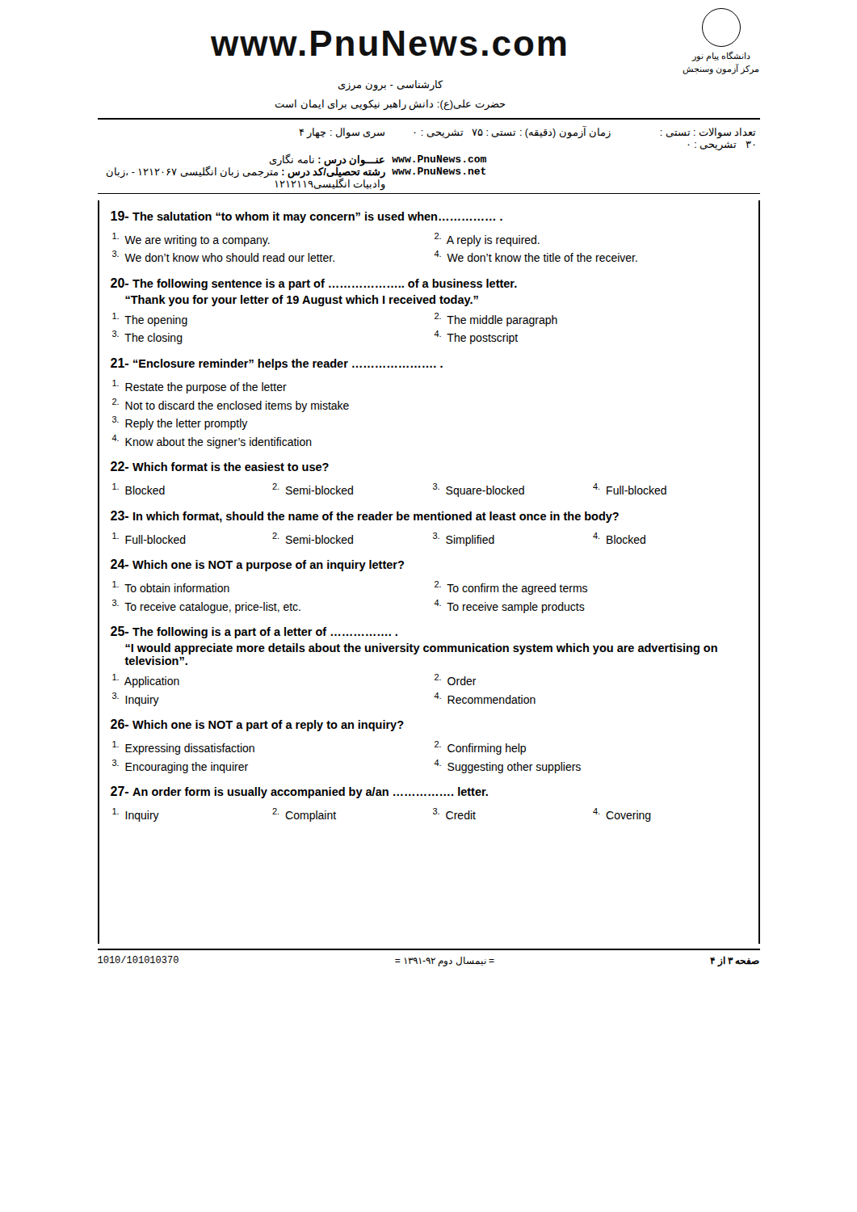دانشگاه پیام نور
مرکز آزمون وسنجش
www.PnuNews.com
کارشناسی - برون مرزی
حضرت علی(ع): دانش راهبر نیکویی برای ایمان است
| تعداد سوالات : تستی : ۳۰ تشریحی : ۰ | زمان آزمون (دقیقه) : تستی : ۷۵ تشریحی : ۰ | سری سوال : چهار ۴ | |
| www.PnuNews.com www.PnuNews.net | عنـــوان درس : نامه نگاری رشته تحصیلی/کد درس : مترجمی زبان انگلیسی ۱۲۱۲۰۶۷ - ،زبان وادبیات انگلیسی۱۲۱۲۱۱۹ |
19- The salutation “to whom it may concern” is used when…………… .
1. We are writing to a company.
2. A reply is required.
3. We don’t know who should read our letter.
4. We don’t know the title of the receiver.
20- The following sentence is a part of ……………….. of a business letter. “Thank you for your letter of 19 August which I received today.”
1. The opening
2. The middle paragraph
3. The closing
4. The postscript
21- “Enclosure reminder” helps the reader …………………. .
1. Restate the purpose of the letter
2. Not to discard the enclosed items by mistake
3. Reply the letter promptly
4. Know about the signer’s identification
22- Which format is the easiest to use?
1. Blocked
2. Semi-blocked
3. Square-blocked
4. Full-blocked
23- In which format, should the name of the reader be mentioned at least once in the body?
1. Full-blocked
2. Semi-blocked
3. Simplified
4. Blocked
24- Which one is NOT a purpose of an inquiry letter?
1. To obtain information
2. To confirm the agreed terms
3. To receive catalogue, price-list, etc.
4. To receive sample products
25- The following is a part of a letter of ……………. . “I would appreciate more details about the university communication system which you are advertising on television”.
1. Application
2. Order
3. Inquiry
4. Recommendation
26- Which one is NOT a part of a reply to an inquiry?
1. Expressing dissatisfaction
2. Confirming help
3. Encouraging the inquirer
4. Suggesting other suppliers
27- An order form is usually accompanied by a/an ……………. letter.
1. Inquiry
2. Complaint
3. Credit
4. Covering
صفحه ۳ از ۴
= نیمسال دوم ۹۲-۱۳۹۱ =
1010/101010370